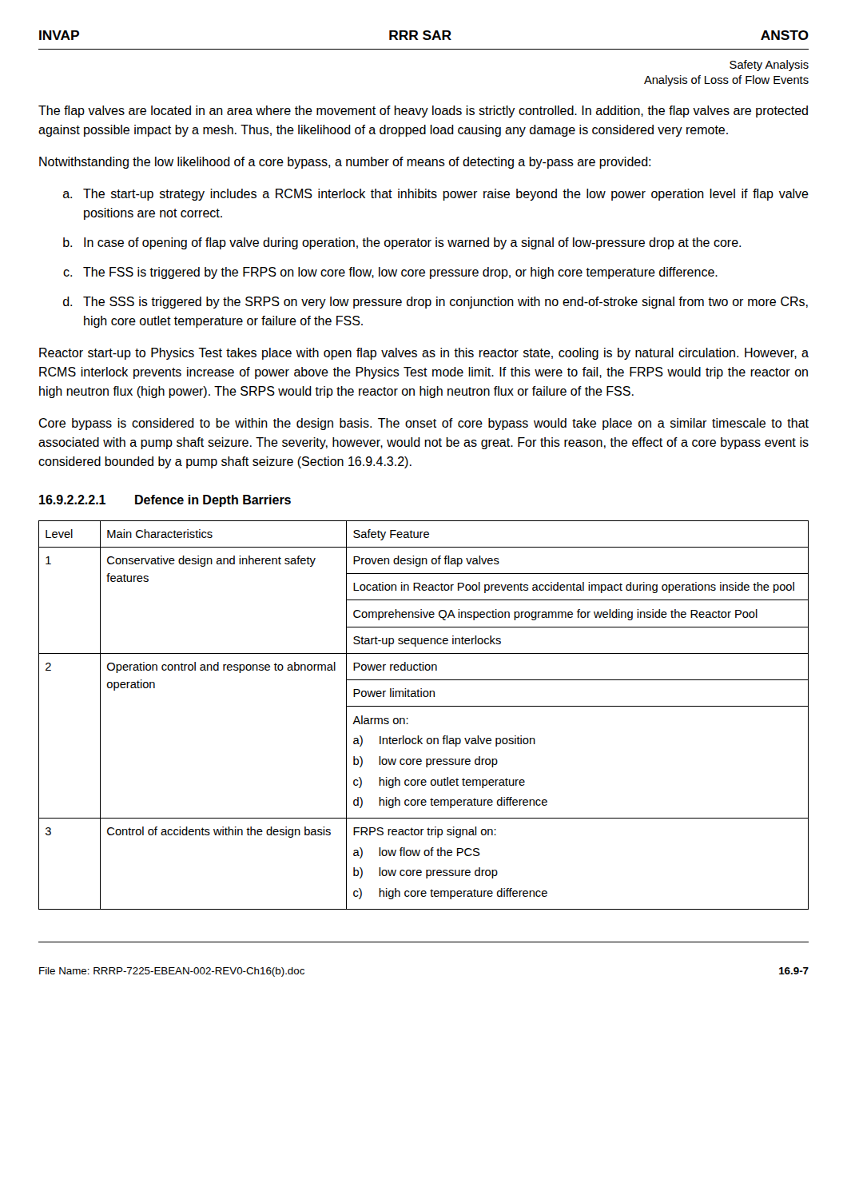INVAP
RRR SAR
ANSTO
Safety Analysis
Analysis of Loss of Flow Events
The flap valves are located in an area where the movement of heavy loads is strictly controlled. In addition, the flap valves are protected against possible impact by a mesh. Thus, the likelihood of a dropped load causing any damage is considered very remote.
Notwithstanding the low likelihood of a core bypass, a number of means of detecting a by-pass are provided:
The start-up strategy includes a RCMS interlock that inhibits power raise beyond the low power operation level if flap valve positions are not correct.
In case of opening of flap valve during operation, the operator is warned by a signal of low-pressure drop at the core.
The FSS is triggered by the FRPS on low core flow, low core pressure drop, or high core temperature difference.
The SSS is triggered by the SRPS on very low pressure drop in conjunction with no end-of-stroke signal from two or more CRs, high core outlet temperature or failure of the FSS.
Reactor start-up to Physics Test takes place with open flap valves as in this reactor state, cooling is by natural circulation. However, a RCMS interlock prevents increase of power above the Physics Test mode limit. If this were to fail, the FRPS would trip the reactor on high neutron flux (high power). The SRPS would trip the reactor on high neutron flux or failure of the FSS.
Core bypass is considered to be within the design basis. The onset of core bypass would take place on a similar timescale to that associated with a pump shaft seizure. The severity, however, would not be as great. For this reason, the effect of a core bypass event is considered bounded by a pump shaft seizure (Section 16.9.4.3.2).
16.9.2.2.2.1 Defence in Depth Barriers
| Level | Main Characteristics | Safety Feature |
| 1 | Conservative design and inherent safety features | Proven design of flap valves |
| Location in Reactor Pool prevents accidental impact during operations inside the pool |
| Comprehensive QA inspection programme for welding inside the Reactor Pool |
| Start-up sequence interlocks |
| 2 | Operation control and response to abnormal operation | Power reduction |
| Power limitation |
| Alarms on: a) Interlock on flap valve position b) low core pressure drop c) high core outlet temperature d) high core temperature difference |
| 3 | Control of accidents within the design basis | FRPS reactor trip signal on: a) low flow of the PCS b) low core pressure drop c) high core temperature difference |
File Name: RRRP-7225-EBEAN-002-REV0-Ch16(b).doc
16.9-7